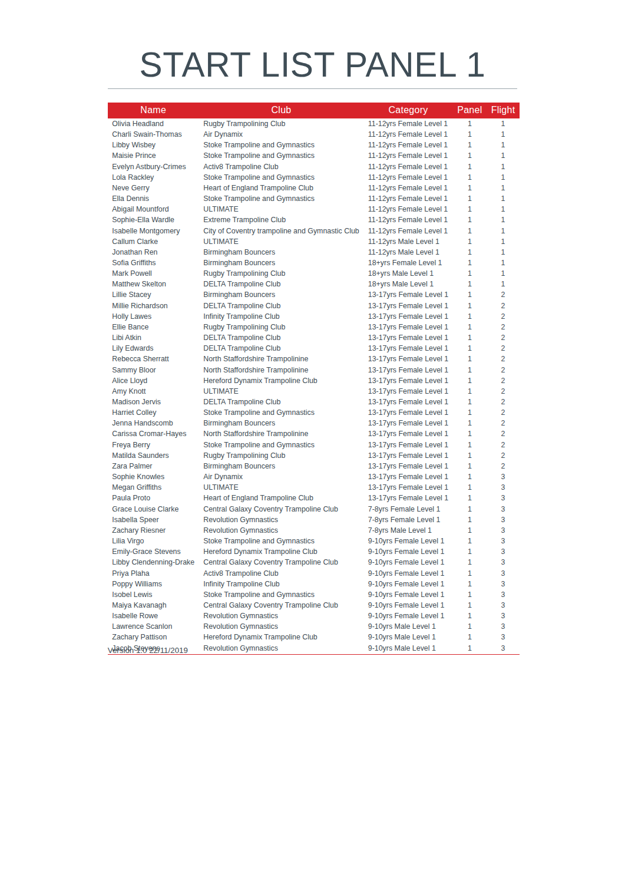START LIST PANEL 1
| Name | Club | Category | Panel | Flight |
| --- | --- | --- | --- | --- |
| Olivia Headland | Rugby Trampolining Club | 11-12yrs Female Level 1 | 1 | 1 |
| Charli Swain-Thomas | Air Dynamix | 11-12yrs Female Level 1 | 1 | 1 |
| Libby Wisbey | Stoke Trampoline and Gymnastics | 11-12yrs Female Level 1 | 1 | 1 |
| Maisie Prince | Stoke Trampoline and Gymnastics | 11-12yrs Female Level 1 | 1 | 1 |
| Evelyn Astbury-Crimes | Activ8 Trampoline Club | 11-12yrs Female Level 1 | 1 | 1 |
| Lola Rackley | Stoke Trampoline and Gymnastics | 11-12yrs Female Level 1 | 1 | 1 |
| Neve Gerry | Heart of England Trampoline Club | 11-12yrs Female Level 1 | 1 | 1 |
| Ella Dennis | Stoke Trampoline and Gymnastics | 11-12yrs Female Level 1 | 1 | 1 |
| Abigail Mountford | ULTIMATE | 11-12yrs Female Level 1 | 1 | 1 |
| Sophie-Ella Wardle | Extreme Trampoline Club | 11-12yrs Female Level 1 | 1 | 1 |
| Isabelle Montgomery | City of Coventry trampoline and Gymnastic Club | 11-12yrs Female Level 1 | 1 | 1 |
| Callum Clarke | ULTIMATE | 11-12yrs Male Level 1 | 1 | 1 |
| Jonathan Ren | Birmingham Bouncers | 11-12yrs Male Level 1 | 1 | 1 |
| Sofia Griffiths | Birmingham Bouncers | 18+yrs Female Level 1 | 1 | 1 |
| Mark Powell | Rugby Trampolining Club | 18+yrs Male Level 1 | 1 | 1 |
| Matthew Skelton | DELTA Trampoline Club | 18+yrs Male Level 1 | 1 | 1 |
| Lillie Stacey | Birmingham Bouncers | 13-17yrs Female Level 1 | 1 | 2 |
| Millie Richardson | DELTA Trampoline Club | 13-17yrs Female Level 1 | 1 | 2 |
| Holly Lawes | Infinity Trampoline Club | 13-17yrs Female Level 1 | 1 | 2 |
| Ellie Bance | Rugby Trampolining Club | 13-17yrs Female Level 1 | 1 | 2 |
| Libi Atkin | DELTA Trampoline Club | 13-17yrs Female Level 1 | 1 | 2 |
| Lily Edwards | DELTA Trampoline Club | 13-17yrs Female Level 1 | 1 | 2 |
| Rebecca Sherratt | North Staffordshire Trampolinine | 13-17yrs Female Level 1 | 1 | 2 |
| Sammy Bloor | North Staffordshire Trampolinine | 13-17yrs Female Level 1 | 1 | 2 |
| Alice Lloyd | Hereford Dynamix Trampoline Club | 13-17yrs Female Level 1 | 1 | 2 |
| Amy Knott | ULTIMATE | 13-17yrs Female Level 1 | 1 | 2 |
| Madison Jervis | DELTA Trampoline Club | 13-17yrs Female Level 1 | 1 | 2 |
| Harriet Colley | Stoke Trampoline and Gymnastics | 13-17yrs Female Level 1 | 1 | 2 |
| Jenna Handscomb | Birmingham Bouncers | 13-17yrs Female Level 1 | 1 | 2 |
| Carissa Cromar-Hayes | North Staffordshire Trampolinine | 13-17yrs Female Level 1 | 1 | 2 |
| Freya Berry | Stoke Trampoline and Gymnastics | 13-17yrs Female Level 1 | 1 | 2 |
| Matilda Saunders | Rugby Trampolining Club | 13-17yrs Female Level 1 | 1 | 2 |
| Zara Palmer | Birmingham Bouncers | 13-17yrs Female Level 1 | 1 | 2 |
| Sophie Knowles | Air Dynamix | 13-17yrs Female Level 1 | 1 | 3 |
| Megan Griffiths | ULTIMATE | 13-17yrs Female Level 1 | 1 | 3 |
| Paula Proto | Heart of England Trampoline Club | 13-17yrs Female Level 1 | 1 | 3 |
| Grace Louise Clarke | Central Galaxy Coventry Trampoline Club | 7-8yrs Female Level 1 | 1 | 3 |
| Isabella Speer | Revolution Gymnastics | 7-8yrs Female Level 1 | 1 | 3 |
| Zachary Riesner | Revolution Gymnastics | 7-8yrs Male Level 1 | 1 | 3 |
| Lilia Virgo | Stoke Trampoline and Gymnastics | 9-10yrs Female Level 1 | 1 | 3 |
| Emily-Grace Stevens | Hereford Dynamix Trampoline Club | 9-10yrs Female Level 1 | 1 | 3 |
| Libby Clendenning-Drake | Central Galaxy Coventry Trampoline Club | 9-10yrs Female Level 1 | 1 | 3 |
| Priya Plaha | Activ8 Trampoline Club | 9-10yrs Female Level 1 | 1 | 3 |
| Poppy Williams | Infinity Trampoline Club | 9-10yrs Female Level 1 | 1 | 3 |
| Isobel Lewis | Stoke Trampoline and Gymnastics | 9-10yrs Female Level 1 | 1 | 3 |
| Maiya Kavanagh | Central Galaxy Coventry Trampoline Club | 9-10yrs Female Level 1 | 1 | 3 |
| Isabelle Rowe | Revolution Gymnastics | 9-10yrs Female Level 1 | 1 | 3 |
| Lawrence Scanlon | Revolution Gymnastics | 9-10yrs Male Level 1 | 1 | 3 |
| Zachary Pattison | Hereford Dynamix Trampoline Club | 9-10yrs Male Level 1 | 1 | 3 |
| Jacob Stevens | Revolution Gymnastics | 9-10yrs Male Level 1 | 1 | 3 |
Version 1.0 22/11/2019